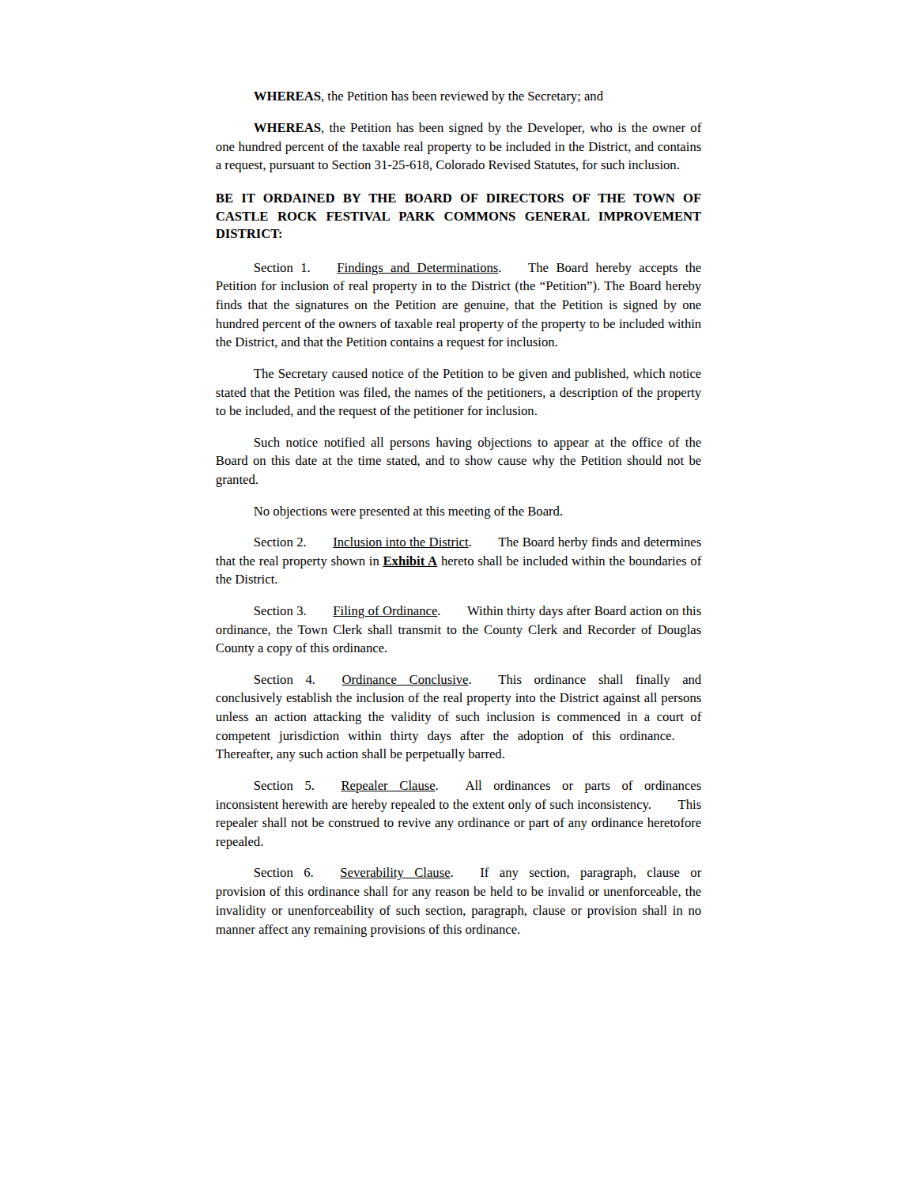WHEREAS, the Petition has been reviewed by the Secretary; and
WHEREAS, the Petition has been signed by the Developer, who is the owner of one hundred percent of the taxable real property to be included in the District, and contains a request, pursuant to Section 31-25-618, Colorado Revised Statutes, for such inclusion.
BE IT ORDAINED BY THE BOARD OF DIRECTORS OF THE TOWN OF CASTLE ROCK FESTIVAL PARK COMMONS GENERAL IMPROVEMENT DISTRICT:
Section 1. Findings and Determinations. The Board hereby accepts the Petition for inclusion of real property in to the District (the “Petition”). The Board hereby finds that the signatures on the Petition are genuine, that the Petition is signed by one hundred percent of the owners of taxable real property of the property to be included within the District, and that the Petition contains a request for inclusion.
The Secretary caused notice of the Petition to be given and published, which notice stated that the Petition was filed, the names of the petitioners, a description of the property to be included, and the request of the petitioner for inclusion.
Such notice notified all persons having objections to appear at the office of the Board on this date at the time stated, and to show cause why the Petition should not be granted.
No objections were presented at this meeting of the Board.
Section 2. Inclusion into the District. The Board herby finds and determines that the real property shown in Exhibit A hereto shall be included within the boundaries of the District.
Section 3. Filing of Ordinance. Within thirty days after Board action on this ordinance, the Town Clerk shall transmit to the County Clerk and Recorder of Douglas County a copy of this ordinance.
Section 4. Ordinance Conclusive. This ordinance shall finally and conclusively establish the inclusion of the real property into the District against all persons unless an action attacking the validity of such inclusion is commenced in a court of competent jurisdiction within thirty days after the adoption of this ordinance. Thereafter, any such action shall be perpetually barred.
Section 5. Repealer Clause. All ordinances or parts of ordinances inconsistent herewith are hereby repealed to the extent only of such inconsistency. This repealer shall not be construed to revive any ordinance or part of any ordinance heretofore repealed.
Section 6. Severability Clause. If any section, paragraph, clause or provision of this ordinance shall for any reason be held to be invalid or unenforceable, the invalidity or unenforceability of such section, paragraph, clause or provision shall in no manner affect any remaining provisions of this ordinance.